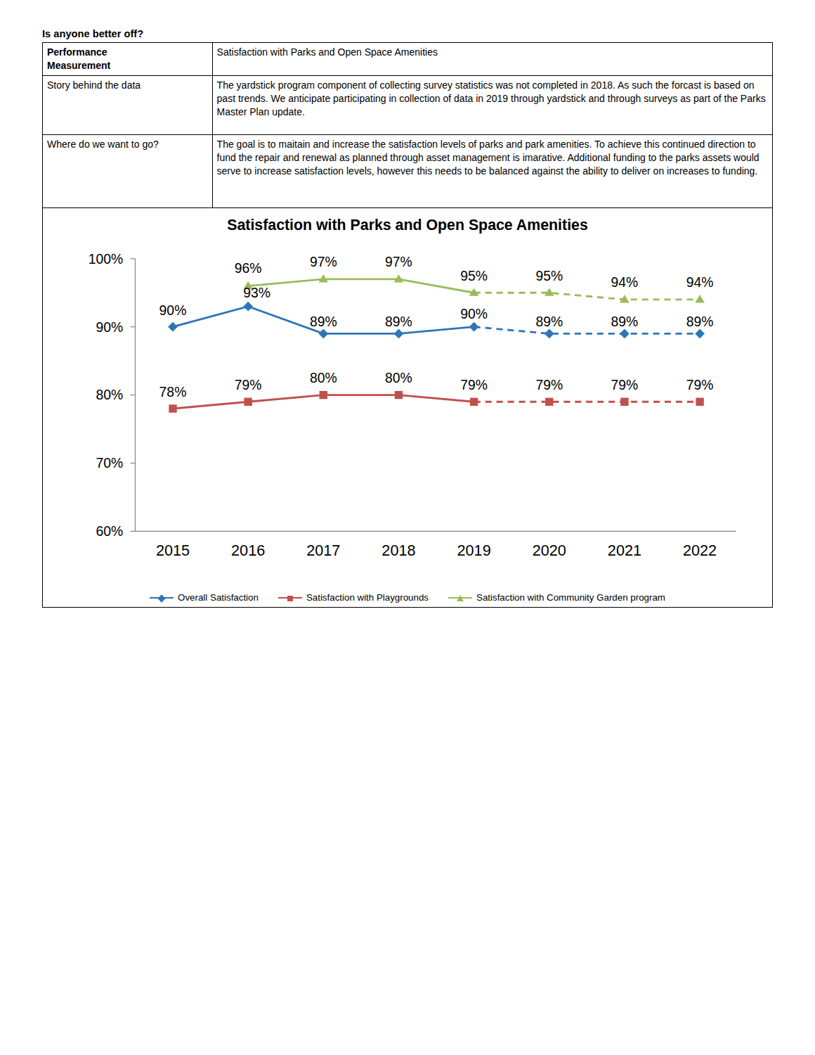Is anyone better off?
| Performance Measurement | Satisfaction with Parks and Open Space Amenities |
| Story behind the data | The yardstick program component of collecting survey statistics was not completed in 2018. As such the forcast is based on past trends. We anticipate participating in collection of data in 2019 through yardstick and through surveys as part of the Parks Master Plan update. |
| Where do we want to go? | The goal is to maitain and increase the satisfaction levels of parks and park amenities. To achieve this continued direction to fund the repair and renewal as planned through asset management is imarative. Additional funding to the parks assets would serve to increase satisfaction levels, however this needs to be balanced against the ability to deliver on increases to funding. |
| Satisfaction with Parks and Open Space Amenities 100% 90% 80% 70% 60% 2015 2016 2017 2018 2019 2020 2021 2022 96% 97% 97% 95% 95% 94% 94% 90% 93% 89% 89% 90% 89% 89% 89% 78% 79% 80% 80% 79% 79% 79% 79% Overall Satisfaction Satisfaction with Playgrounds Satisfaction with Community Garden program |